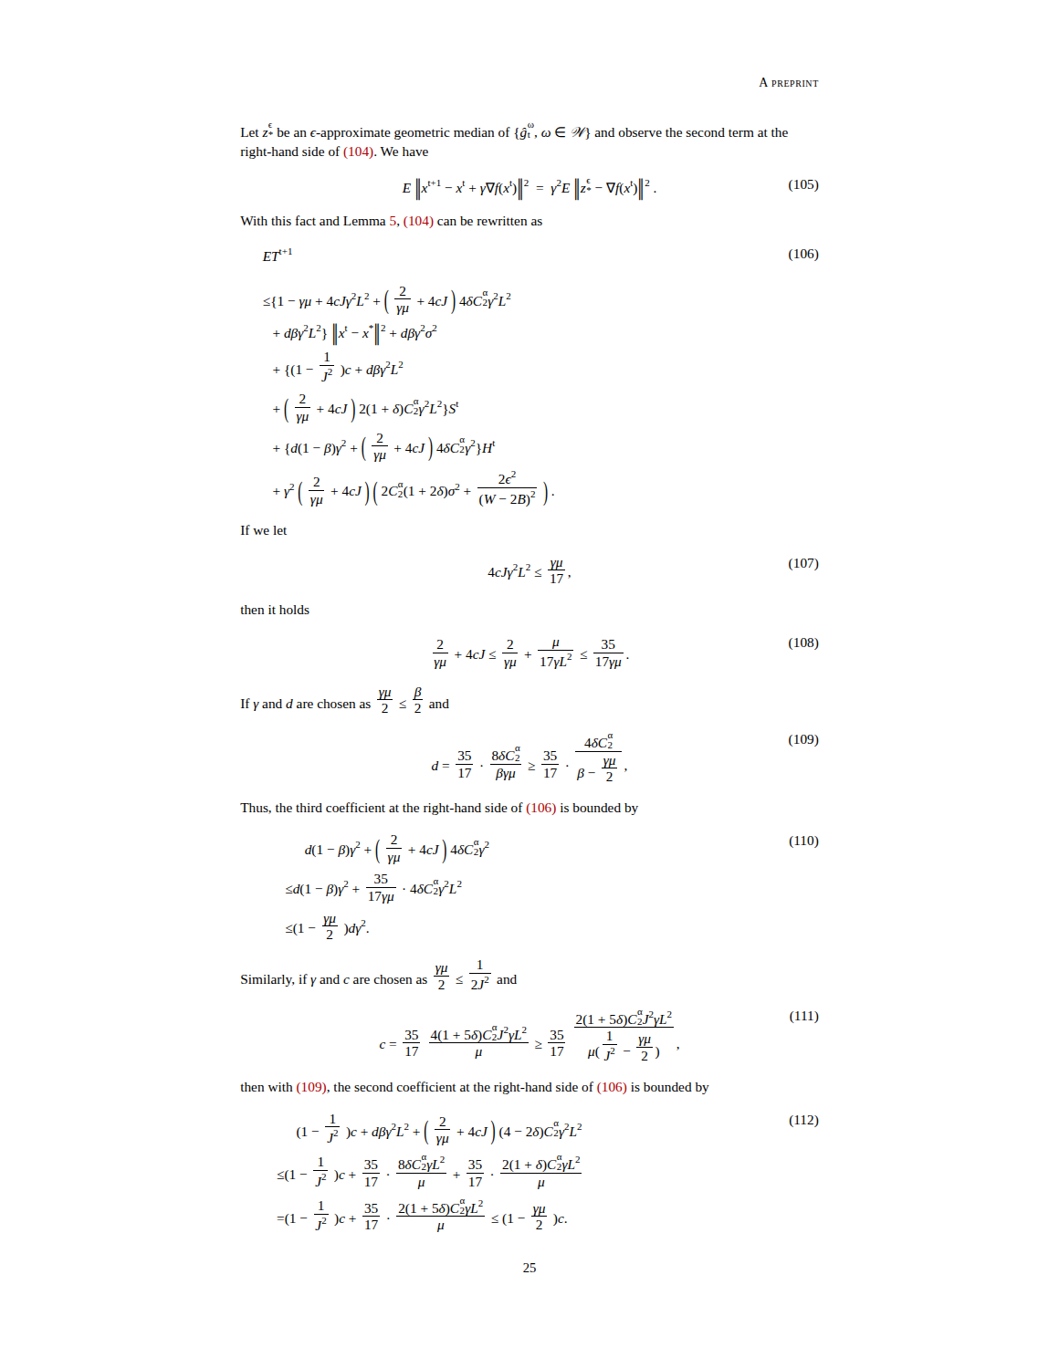A preprint
Let zϵ* be an ϵ-approximate geometric median of {ĝωt, ω ∈ 𝒲} and observe the second term at the right-hand side of (104). We have
E ∥xt+1 − xt + γ∇f(xt)∥2 = γ 2 E ∥zϵ* − ∇f(xt)∥2 .
(105)
With this fact and Lemma 5, (104) can be rewritten as
(106)
ET t+1
≤{1 − γμ + 4cJγ 2 L 2 + ( 2 γμ + 4cJ ) 4δC α 2 γ 2 L 2
+ dβγ 2 L 2} ∥xt − x*∥2 + dβγ 2 σ 2
+ {(1 − 1 J 2 )c + dβγ 2 L 2
+ ( 2 γμ + 4cJ ) 2(1 + δ)Cα 2 γ 2 L 2}St
+ {d(1 − β)γ 2 + ( 2 γμ + 4cJ ) 4δC α 2 γ 2}Ht
+ γ 2 ( 2 γμ + 4cJ ) ( 2Cα 2(1 + 2δ)σ 2 + 2ϵ 2(W − 2B)2 ) .
If we let
4cJγ 2 L 2 ≤ γμ 17,
(107)
then it holds
2 γμ + 4cJ ≤ 2 γμ + μ 17γL 2 ≤ 3517γμ.
(108)
If γ and d are chosen as γμ 2 ≤ β 2 and
d = 3517 · 8δC α 2 βγμ ≥ 3517 · 4δC α 2 β − γμ 2,
(109)
Thus, the third coefficient at the right-hand side of (106) is bounded by
(110)
d(1 − β)γ 2 + ( 2 γμ + 4cJ ) 4δC α 2 γ 2
≤d(1 − β)γ 2 + 3517γμ · 4δC α 2 γ 2 L 2
≤(1 − γμ 2 )dγ 2.
Similarly, if γ and c are chosen as γμ 2 ≤ 12J 2 and
c = 3517 4(1 + 5δ)Cα 2 J 2 γL 2 μ ≥ 3517 2(1 + 5δ)Cα 2 J 2 γL 2 μ(1 J 2 − γμ 2),
(111)
then with (109), the second coefficient at the right-hand side of (106) is bounded by
(112)
(1 − 1 J 2 )c + dβγ 2 L 2 + ( 2 γμ + 4cJ ) (4 − 2δ)Cα 2 γ 2 L 2
≤(1 − 1 J 2 )c + 3517 · 8δC α 2 γL 2 μ + 3517 · 2(1 + δ)Cα 2 γL 2 μ
=(1 − 1 J 2 )c + 3517 · 2(1 + 5δ)Cα 2 γL 2 μ ≤ (1 − γμ 2 )c.
25